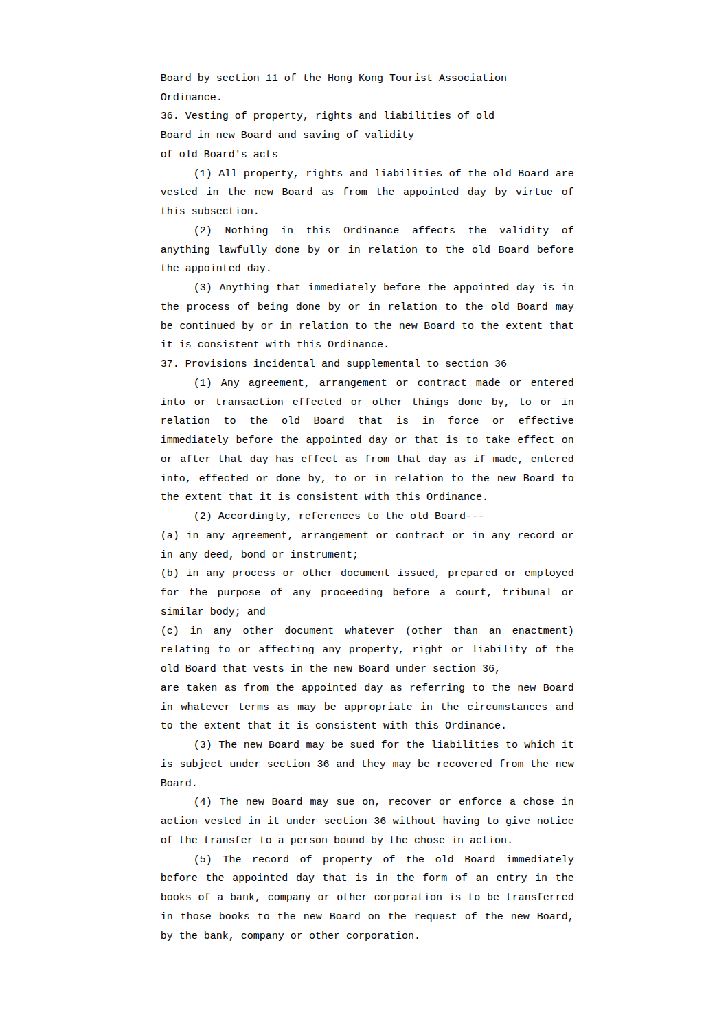Board by section 11 of the Hong Kong Tourist Association Ordinance.
36. Vesting of property, rights and liabilities of old
Board in new Board and saving of validity
of old Board's acts
(1) All property, rights and liabilities of the old Board are vested in the new Board as from the appointed day by virtue of this subsection.
(2) Nothing in this Ordinance affects the validity of anything lawfully done by or in relation to the old Board before the appointed day.
(3) Anything that immediately before the appointed day is in the process of being done by or in relation to the old Board may be continued by or in relation to the new Board to the extent that it is consistent with this Ordinance.
37. Provisions incidental and supplemental to section 36
(1) Any agreement, arrangement or contract made or entered into or transaction effected or other things done by, to or in relation to the old Board that is in force or effective immediately before the appointed day or that is to take effect on or after that day has effect as from that day as if made, entered into, effected or done by, to or in relation to the new Board to the extent that it is consistent with this Ordinance.
(2) Accordingly, references to the old Board---
(a) in any agreement, arrangement or contract or in any record or in any deed, bond or instrument;
(b) in any process or other document issued, prepared or employed for the purpose of any proceeding before a court, tribunal or similar body; and
(c) in any other document whatever (other than an enactment) relating to or affecting any property, right or liability of the old Board that vests in the new Board under section 36,
are taken as from the appointed day as referring to the new Board in whatever terms as may be appropriate in the circumstances and to the extent that it is consistent with this Ordinance.
(3) The new Board may be sued for the liabilities to which it is subject under section 36 and they may be recovered from the new Board.
(4) The new Board may sue on, recover or enforce a chose in action vested in it under section 36 without having to give notice of the transfer to a person bound by the chose in action.
(5) The record of property of the old Board immediately before the appointed day that is in the form of an entry in the books of a bank, company or other corporation is to be transferred in those books to the new Board on the request of the new Board, by the bank, company or other corporation.